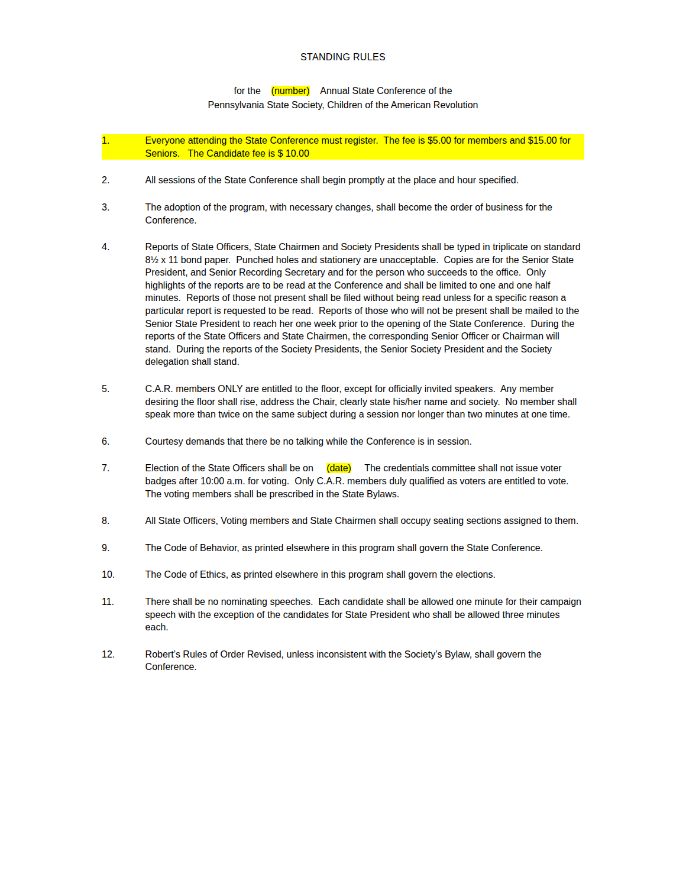STANDING RULES
for the (number) Annual State Conference of the Pennsylvania State Society, Children of the American Revolution
Everyone attending the State Conference must register. The fee is $5.00 for members and $15.00 for Seniors. The Candidate fee is $ 10.00
All sessions of the State Conference shall begin promptly at the place and hour specified.
The adoption of the program, with necessary changes, shall become the order of business for the Conference.
Reports of State Officers, State Chairmen and Society Presidents shall be typed in triplicate on standard 8½ x 11 bond paper. Punched holes and stationery are unacceptable. Copies are for the Senior State President, and Senior Recording Secretary and for the person who succeeds to the office. Only highlights of the reports are to be read at the Conference and shall be limited to one and one half minutes. Reports of those not present shall be filed without being read unless for a specific reason a particular report is requested to be read. Reports of those who will not be present shall be mailed to the Senior State President to reach her one week prior to the opening of the State Conference. During the reports of the State Officers and State Chairmen, the corresponding Senior Officer or Chairman will stand. During the reports of the Society Presidents, the Senior Society President and the Society delegation shall stand.
C.A.R. members ONLY are entitled to the floor, except for officially invited speakers. Any member desiring the floor shall rise, address the Chair, clearly state his/her name and society. No member shall speak more than twice on the same subject during a session nor longer than two minutes at one time.
Courtesy demands that there be no talking while the Conference is in session.
Election of the State Officers shall be on (date) The credentials committee shall not issue voter badges after 10:00 a.m. for voting. Only C.A.R. members duly qualified as voters are entitled to vote. The voting members shall be prescribed in the State Bylaws.
All State Officers, Voting members and State Chairmen shall occupy seating sections assigned to them.
The Code of Behavior, as printed elsewhere in this program shall govern the State Conference.
The Code of Ethics, as printed elsewhere in this program shall govern the elections.
There shall be no nominating speeches. Each candidate shall be allowed one minute for their campaign speech with the exception of the candidates for State President who shall be allowed three minutes each.
Robert’s Rules of Order Revised, unless inconsistent with the Society’s Bylaw, shall govern the Conference.